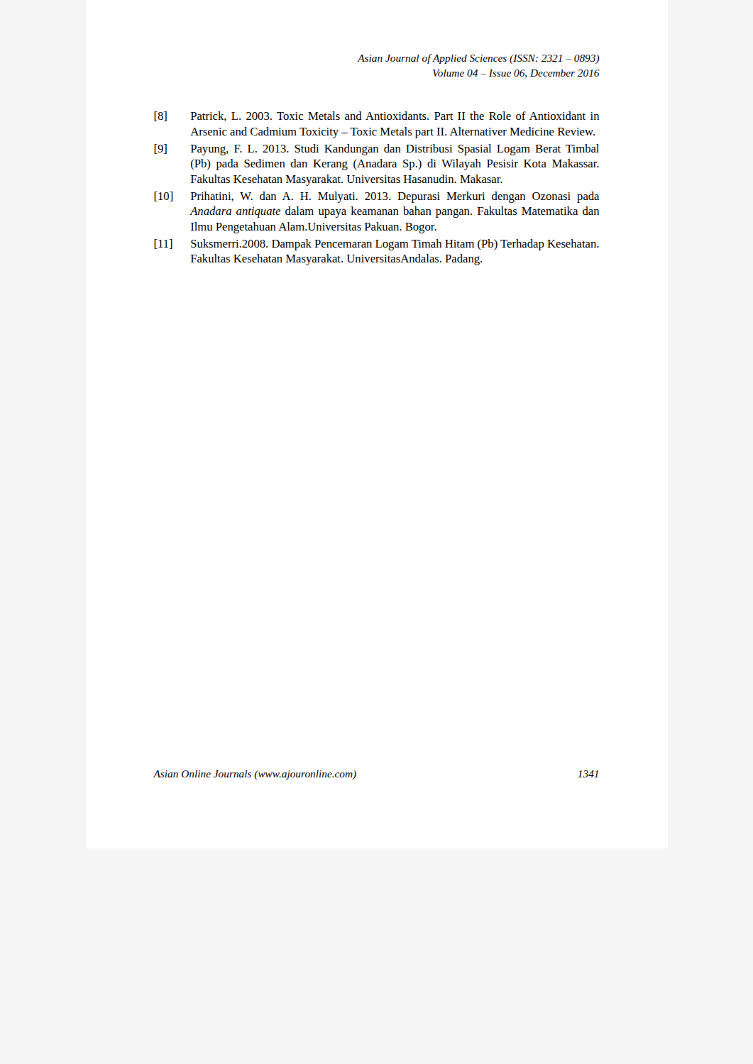Asian Journal of Applied Sciences (ISSN: 2321 – 0893)
Volume 04 – Issue 06, December 2016
[8] Patrick, L. 2003. Toxic Metals and Antioxidants. Part II the Role of Antioxidant in Arsenic and Cadmium Toxicity – Toxic Metals part II. Alternativer Medicine Review.
[9] Payung, F. L. 2013. Studi Kandungan dan Distribusi Spasial Logam Berat Timbal (Pb) pada Sedimen dan Kerang (Anadara Sp.) di Wilayah Pesisir Kota Makassar. Fakultas Kesehatan Masyarakat. Universitas Hasanudin. Makasar.
[10] Prihatini, W. dan A. H. Mulyati. 2013. Depurasi Merkuri dengan Ozonasi pada Anadara antiquate dalam upaya keamanan bahan pangan. Fakultas Matematika dan Ilmu Pengetahuan Alam.Universitas Pakuan. Bogor.
[11] Suksmerri.2008. Dampak Pencemaran Logam Timah Hitam (Pb) Terhadap Kesehatan. Fakultas Kesehatan Masyarakat. UniversitasAndalas. Padang.
Asian Online Journals (www.ajouronline.com) 1341